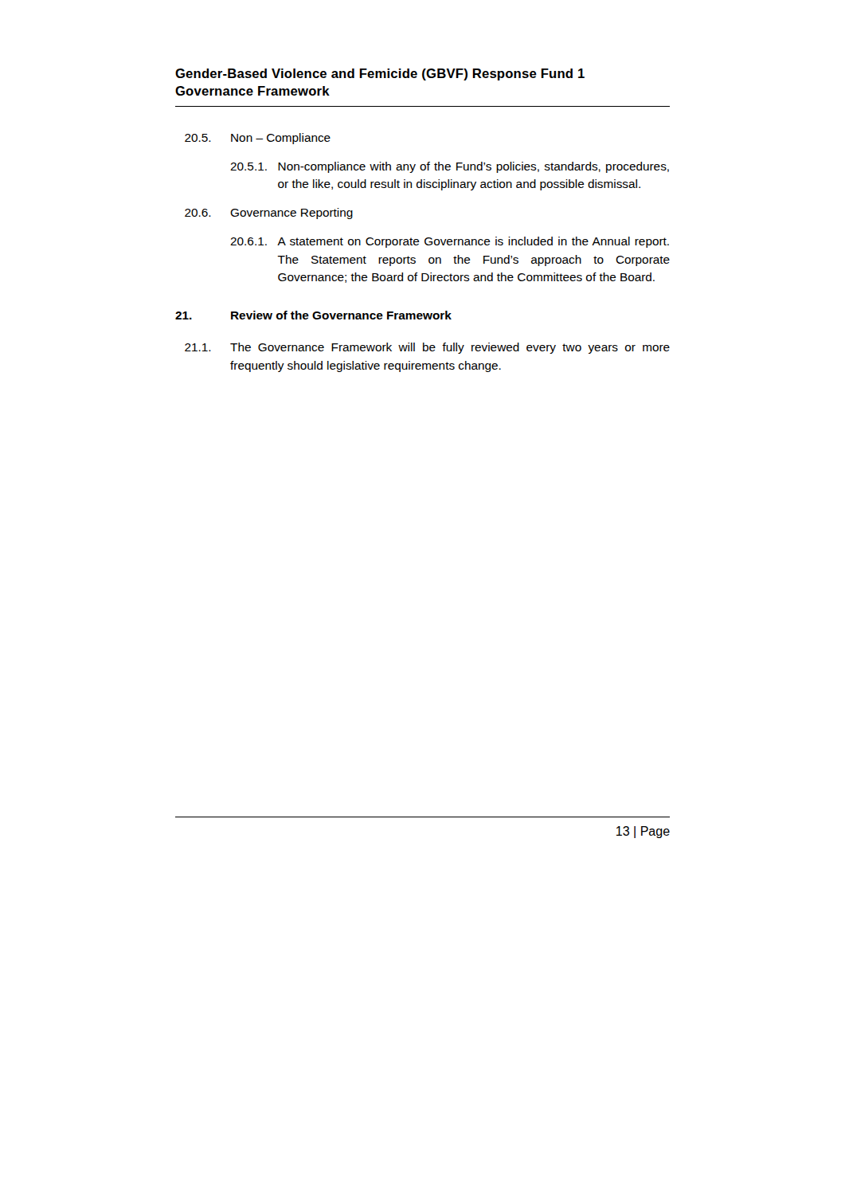Gender-Based Violence and Femicide (GBVF) Response Fund 1 Governance Framework
20.5.
Non – Compliance
20.5.1.
Non-compliance with any of the Fund’s policies, standards, procedures, or the like, could result in disciplinary action and possible dismissal.
20.6.
Governance Reporting
20.6.1.
A statement on Corporate Governance is included in the Annual report. The Statement reports on the Fund’s approach to Corporate Governance; the Board of Directors and the Committees of the Board.
21.
Review of the Governance Framework
21.1.
The Governance Framework will be fully reviewed every two years or more frequently should legislative requirements change.
13 | Page